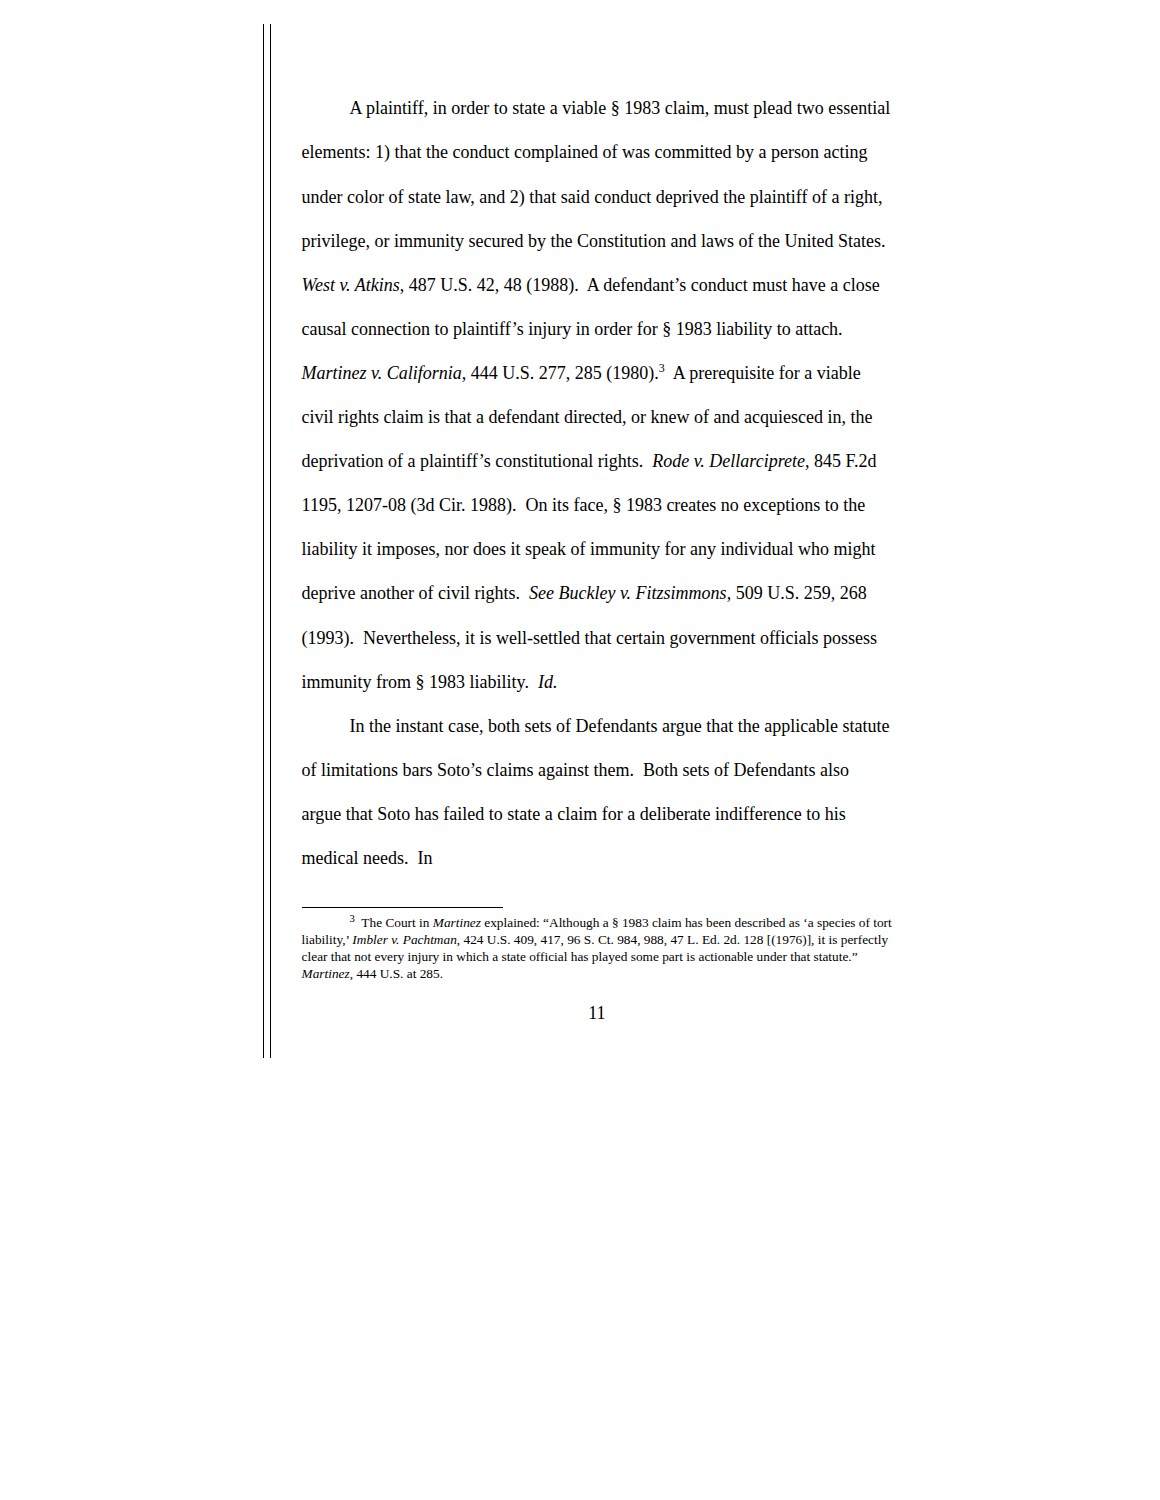A plaintiff, in order to state a viable § 1983 claim, must plead two essential elements: 1) that the conduct complained of was committed by a person acting under color of state law, and 2) that said conduct deprived the plaintiff of a right, privilege, or immunity secured by the Constitution and laws of the United States. West v. Atkins, 487 U.S. 42, 48 (1988). A defendant’s conduct must have a close causal connection to plaintiff’s injury in order for § 1983 liability to attach. Martinez v. California, 444 U.S. 277, 285 (1980).3 A prerequisite for a viable civil rights claim is that a defendant directed, or knew of and acquiesced in, the deprivation of a plaintiff’s constitutional rights. Rode v. Dellarciprete, 845 F.2d 1195, 1207-08 (3d Cir. 1988). On its face, § 1983 creates no exceptions to the liability it imposes, nor does it speak of immunity for any individual who might deprive another of civil rights. See Buckley v. Fitzsimmons, 509 U.S. 259, 268 (1993). Nevertheless, it is well-settled that certain government officials possess immunity from § 1983 liability. Id.
In the instant case, both sets of Defendants argue that the applicable statute of limitations bars Soto’s claims against them. Both sets of Defendants also argue that Soto has failed to state a claim for a deliberate indifference to his medical needs. In
3 The Court in Martinez explained: “Although a § 1983 claim has been described as ‘a species of tort liability,’ Imbler v. Pachtman, 424 U.S. 409, 417, 96 S. Ct. 984, 988, 47 L. Ed. 2d. 128 [(1976)], it is perfectly clear that not every injury in which a state official has played some part is actionable under that statute.” Martinez, 444 U.S. at 285.
11